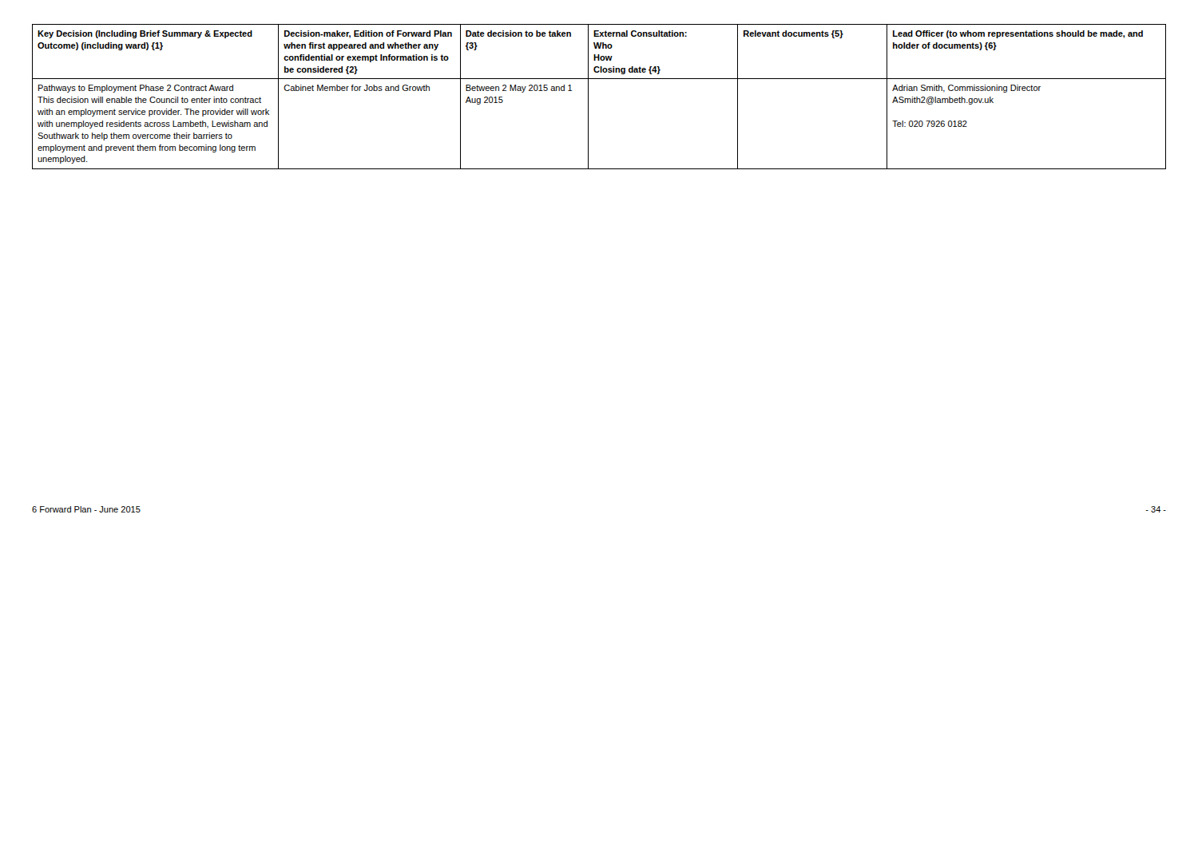| Key Decision (Including Brief Summary & Expected Outcome) (including ward) {1} | Decision-maker, Edition of Forward Plan when first appeared and whether any confidential or exempt Information is to be considered {2} | Date decision to be taken {3} | External Consultation: Who How Closing date {4} | Relevant documents {5} | Lead Officer (to whom representations should be made, and holder of documents) {6} |
| --- | --- | --- | --- | --- | --- |
| Pathways to Employment Phase 2 Contract Award This decision will enable the Council to enter into contract with an employment service provider. The provider will work with unemployed residents across Lambeth, Lewisham and Southwark to help them overcome their barriers to employment and prevent them from becoming long term unemployed. | Cabinet Member for Jobs and Growth | Between 2 May 2015 and 1 Aug 2015 | | | Adrian Smith, Commissioning Director ASmith2@lambeth.gov.uk Tel: 020 7926 0182 |
6 Forward Plan - June 2015
- 34 -